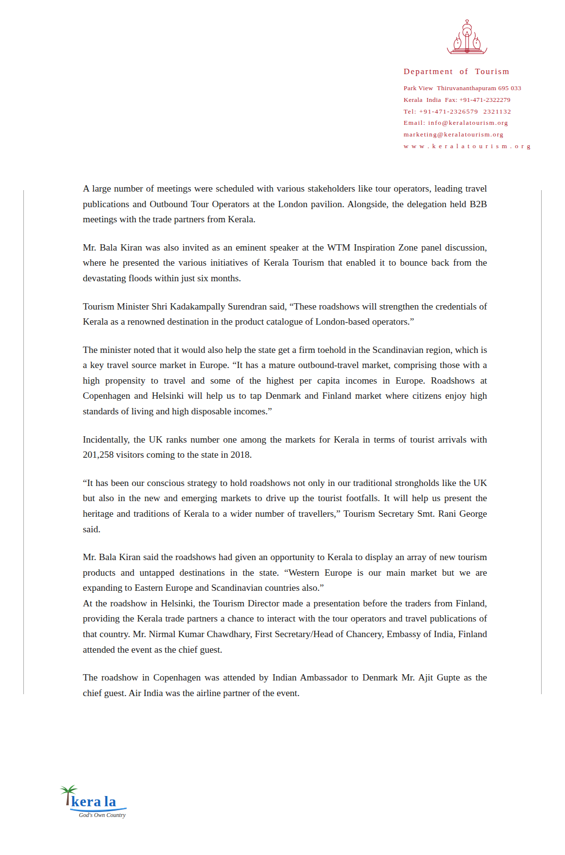Department of Tourism
Park View Thiruvananthapuram 695 033
Kerala India Fax: +91-471-2322279
Tel: +91-471-2326579 2321132
Email: info@keralatourism.org
marketing@keralatourism.org
w w w . k e r a l a t o u r i s m . o r g
A large number of meetings were scheduled with various stakeholders like tour operators, leading travel publications and Outbound Tour Operators at the London pavilion. Alongside, the delegation held B2B meetings with the trade partners from Kerala.
Mr. Bala Kiran was also invited as an eminent speaker at the WTM Inspiration Zone panel discussion, where he presented the various initiatives of Kerala Tourism that enabled it to bounce back from the devastating floods within just six months.
Tourism Minister Shri Kadakampally Surendran said, “These roadshows will strengthen the credentials of Kerala as a renowned destination in the product catalogue of London-based operators.”
The minister noted that it would also help the state get a firm toehold in the Scandinavian region, which is a key travel source market in Europe. “It has a mature outbound-travel market, comprising those with a high propensity to travel and some of the highest per capita incomes in Europe. Roadshows at Copenhagen and Helsinki will help us to tap Denmark and Finland market where citizens enjoy high standards of living and high disposable incomes.”
Incidentally, the UK ranks number one among the markets for Kerala in terms of tourist arrivals with 201,258 visitors coming to the state in 2018.
“It has been our conscious strategy to hold roadshows not only in our traditional strongholds like the UK but also in the new and emerging markets to drive up the tourist footfalls. It will help us present the heritage and traditions of Kerala to a wider number of travellers,” Tourism Secretary Smt. Rani George said.
Mr. Bala Kiran said the roadshows had given an opportunity to Kerala to display an array of new tourism products and untapped destinations in the state. “Western Europe is our main market but we are expanding to Eastern Europe and Scandinavian countries also.”
At the roadshow in Helsinki, the Tourism Director made a presentation before the traders from Finland, providing the Kerala trade partners a chance to interact with the tour operators and travel publications of that country. Mr. Nirmal Kumar Chawdhary, First Secretary/Head of Chancery, Embassy of India, Finland attended the event as the chief guest.
The roadshow in Copenhagen was attended by Indian Ambassador to Denmark Mr. Ajit Gupte as the chief guest. Air India was the airline partner of the event.
kera la God's Own Country